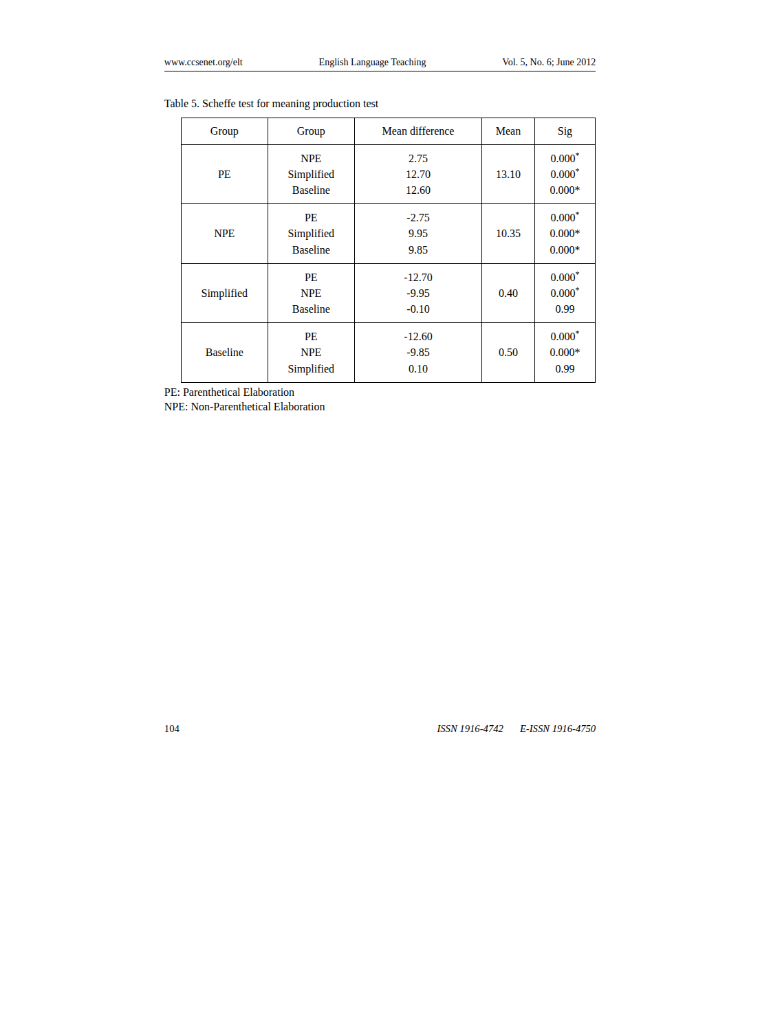www.ccsenet.org/elt
English Language Teaching
Vol. 5, No. 6; June 2012
Table 5. Scheffe test for meaning production test
| Group | Group | Mean difference | Mean | Sig |
| --- | --- | --- | --- | --- |
| PE | NPE Simplified Baseline | 2.75 12.70 12.60 | 13.10 | 0.000 * 0.000 * 0.000* |
| NPE | PE Simplified Baseline | -2.75 9.95 9.85 | 10.35 | 0.000 * 0.000* 0.000* |
| Simplified | PE NPE Baseline | -12.70 -9.95 -0.10 | 0.40 | 0.000 * 0.000 * 0.99 |
| Baseline | PE NPE Simplified | -12.60 -9.85 0.10 | 0.50 | 0.000 * 0.000* 0.99 |
PE: Parenthetical Elaboration
NPE: Non-Parenthetical Elaboration
104
ISSN 1916-4742E-ISSN 1916-4750